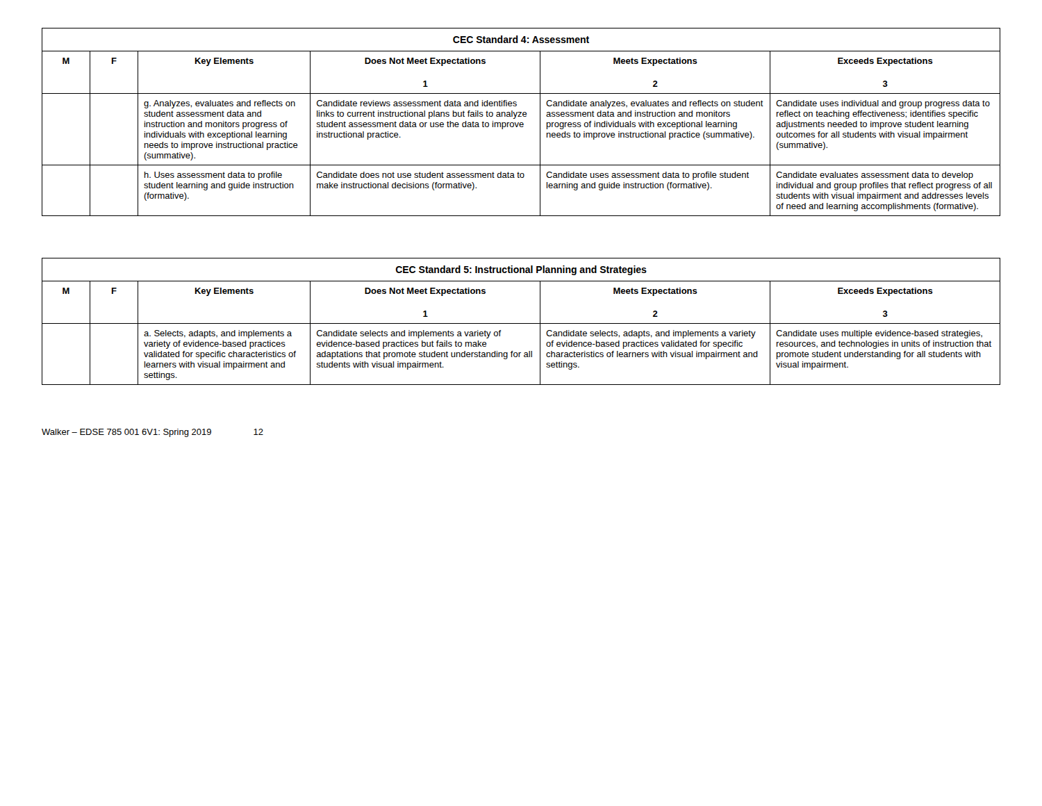CEC Standard 4: Assessment
| M | F | Key Elements | Does Not Meet Expectations 1 | Meets Expectations 2 | Exceeds Expectations 3 |
| --- | --- | --- | --- | --- | --- |
| | | g. Analyzes, evaluates and reflects on student assessment data and instruction and monitors progress of individuals with exceptional learning needs to improve instructional practice (summative). | Candidate reviews assessment data and identifies links to current instructional plans but fails to analyze student assessment data or use the data to improve instructional practice. | Candidate analyzes, evaluates and reflects on student assessment data and instruction and monitors progress of individuals with exceptional learning needs to improve instructional practice (summative). | Candidate uses individual and group progress data to reflect on teaching effectiveness; identifies specific adjustments needed to improve student learning outcomes for all students with visual impairment (summative). |
| | | h. Uses assessment data to profile student learning and guide instruction (formative). | Candidate does not use student assessment data to make instructional decisions (formative). | Candidate uses assessment data to profile student learning and guide instruction (formative). | Candidate evaluates assessment data to develop individual and group profiles that reflect progress of all students with visual impairment and addresses levels of need and learning accomplishments (formative). |
CEC Standard 5: Instructional Planning and Strategies
| M | F | Key Elements | Does Not Meet Expectations 1 | Meets Expectations 2 | Exceeds Expectations 3 |
| --- | --- | --- | --- | --- | --- |
| | | a. Selects, adapts, and implements a variety of evidence-based practices validated for specific characteristics of learners with visual impairment and settings. | Candidate selects and implements a variety of evidence-based practices but fails to make adaptations that promote student understanding for all students with visual impairment. | Candidate selects, adapts, and implements a variety of evidence-based practices validated for specific characteristics of learners with visual impairment and settings. | Candidate uses multiple evidence-based strategies, resources, and technologies in units of instruction that promote student understanding for all students with visual impairment. |
Walker – EDSE 785 001 6V1: Spring 201912